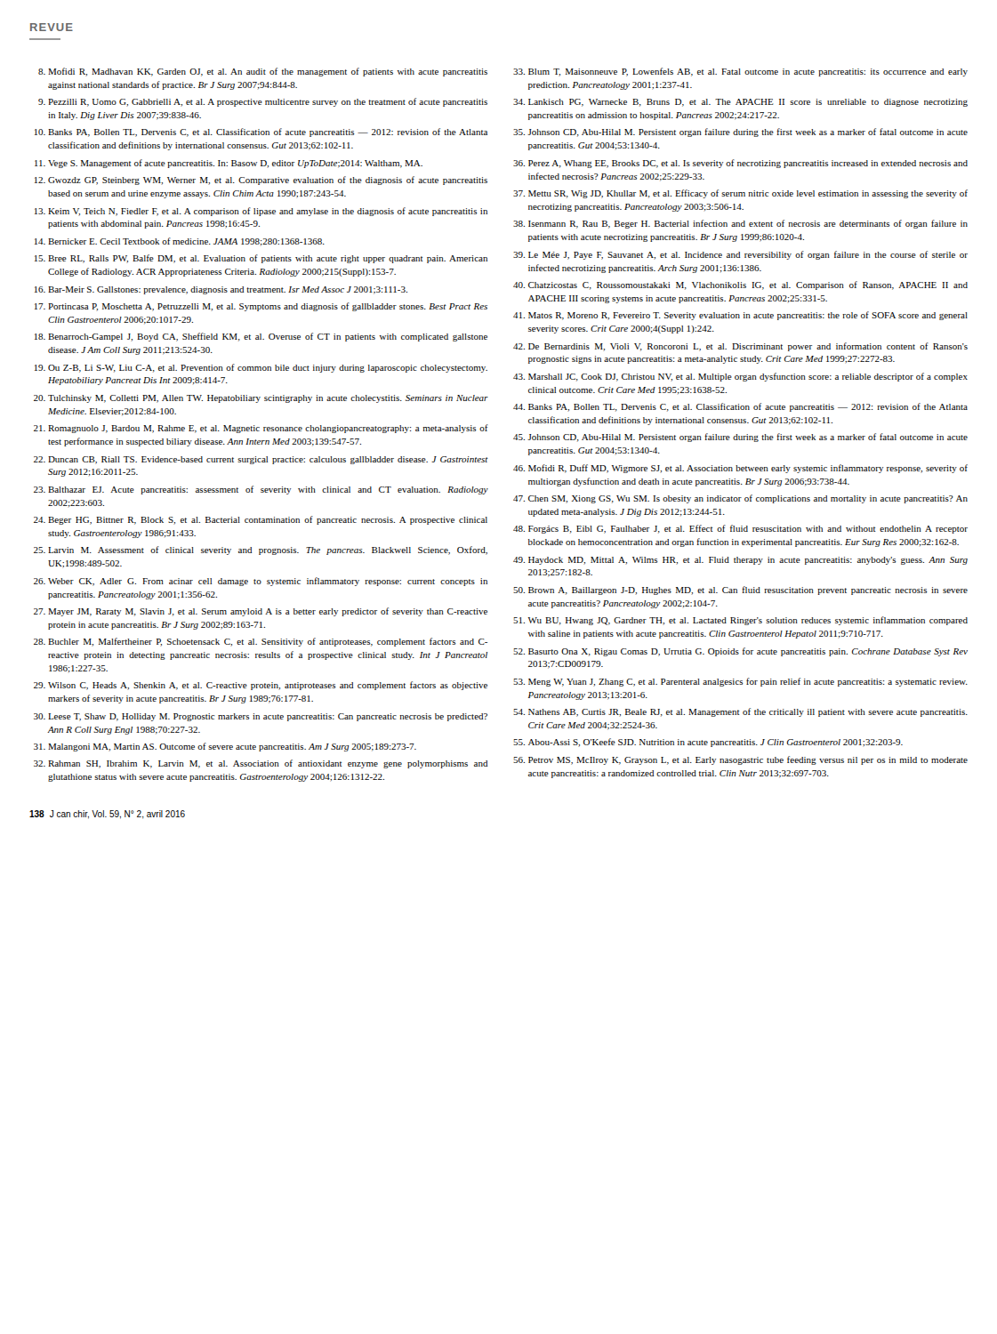Revue
Mofidi R, Madhavan KK, Garden OJ, et al. An audit of the management of patients with acute pancreatitis against national standards of practice. Br J Surg 2007;94:844-8.
Pezzilli R, Uomo G, Gabbrielli A, et al. A prospective multicentre survey on the treatment of acute pancreatitis in Italy. Dig Liver Dis 2007;39:838-46.
Banks PA, Bollen TL, Dervenis C, et al. Classification of acute pancreatitis — 2012: revision of the Atlanta classification and definitions by international consensus. Gut 2013;62:102-11.
Vege S. Management of acute pancreatitis. In: Basow D, editor UpToDate;2014: Waltham, MA.
Gwozdz GP, Steinberg WM, Werner M, et al. Comparative evaluation of the diagnosis of acute pancreatitis based on serum and urine enzyme assays. Clin Chim Acta 1990;187:243-54.
Keim V, Teich N, Fiedler F, et al. A comparison of lipase and amylase in the diagnosis of acute pancreatitis in patients with abdominal pain. Pancreas 1998;16:45-9.
Bernicker E. Cecil Textbook of medicine. JAMA 1998;280:1368-1368.
Bree RL, Ralls PW, Balfe DM, et al. Evaluation of patients with acute right upper quadrant pain. American College of Radiology. ACR Appropriateness Criteria. Radiology 2000;215(Suppl):153-7.
Bar-Meir S. Gallstones: prevalence, diagnosis and treatment. Isr Med Assoc J 2001;3:111-3.
Portincasa P, Moschetta A, Petruzzelli M, et al. Symptoms and diagnosis of gallbladder stones. Best Pract Res Clin Gastroenterol 2006;20:1017-29.
Benarroch-Gampel J, Boyd CA, Sheffield KM, et al. Overuse of CT in patients with complicated gallstone disease. J Am Coll Surg 2011;213:524-30.
Ou Z-B, Li S-W, Liu C-A, et al. Prevention of common bile duct injury during laparoscopic cholecystectomy. Hepatobiliary Pancreat Dis Int 2009;8:414-7.
Tulchinsky M, Colletti PM, Allen TW. Hepatobiliary scintigraphy in acute cholecystitis. Seminars in Nuclear Medicine. Elsevier;2012:84-100.
Romagnuolo J, Bardou M, Rahme E, et al. Magnetic resonance cholangiopancreatography: a meta-analysis of test performance in suspected biliary disease. Ann Intern Med 2003;139:547-57.
Duncan CB, Riall TS. Evidence-based current surgical practice: calculous gallbladder disease. J Gastrointest Surg 2012;16:2011-25.
Balthazar EJ. Acute pancreatitis: assessment of severity with clinical and CT evaluation. Radiology 2002;223:603.
Beger HG, Bittner R, Block S, et al. Bacterial contamination of pancreatic necrosis. A prospective clinical study. Gastroenterology 1986;91:433.
Larvin M. Assessment of clinical severity and prognosis. The pancreas. Blackwell Science, Oxford, UK;1998:489-502.
Weber CK, Adler G. From acinar cell damage to systemic inflammatory response: current concepts in pancreatitis. Pancreatology 2001;1:356-62.
Mayer JM, Raraty M, Slavin J, et al. Serum amyloid A is a better early predictor of severity than C-reactive protein in acute pancreatitis. Br J Surg 2002;89:163-71.
Buchler M, Malfertheiner P, Schoetensack C, et al. Sensitivity of antiproteases, complement factors and C-reactive protein in detecting pancreatic necrosis: results of a prospective clinical study. Int J Pancreatol 1986;1:227-35.
Wilson C, Heads A, Shenkin A, et al. C-reactive protein, antiproteases and complement factors as objective markers of severity in acute pancreatitis. Br J Surg 1989;76:177-81.
Leese T, Shaw D, Holliday M. Prognostic markers in acute pancreatitis: Can pancreatic necrosis be predicted? Ann R Coll Surg Engl 1988;70:227-32.
Malangoni MA, Martin AS. Outcome of severe acute pancreatitis. Am J Surg 2005;189:273-7.
Rahman SH, Ibrahim K, Larvin M, et al. Association of antioxidant enzyme gene polymorphisms and glutathione status with severe acute pancreatitis. Gastroenterology 2004;126:1312-22.
Blum T, Maisonneuve P, Lowenfels AB, et al. Fatal outcome in acute pancreatitis: its occurrence and early prediction. Pancreatology 2001;1:237-41.
Lankisch PG, Warnecke B, Bruns D, et al. The APACHE II score is unreliable to diagnose necrotizing pancreatitis on admission to hospital. Pancreas 2002;24:217-22.
Johnson CD, Abu-Hilal M. Persistent organ failure during the first week as a marker of fatal outcome in acute pancreatitis. Gut 2004;53:1340-4.
Perez A, Whang EE, Brooks DC, et al. Is severity of necrotizing pancreatitis increased in extended necrosis and infected necrosis? Pancreas 2002;25:229-33.
Mettu SR, Wig JD, Khullar M, et al. Efficacy of serum nitric oxide level estimation in assessing the severity of necrotizing pancreatitis. Pancreatology 2003;3:506-14.
Isenmann R, Rau B, Beger H. Bacterial infection and extent of necrosis are determinants of organ failure in patients with acute necrotizing pancreatitis. Br J Surg 1999;86:1020-4.
Le Mée J, Paye F, Sauvanet A, et al. Incidence and reversibility of organ failure in the course of sterile or infected necrotizing pancreatitis. Arch Surg 2001;136:1386.
Chatzicostas C, Roussomoustakaki M, Vlachonikolis IG, et al. Comparison of Ranson, APACHE II and APACHE III scoring systems in acute pancreatitis. Pancreas 2002;25:331-5.
Matos R, Moreno R, Fevereiro T. Severity evaluation in acute pancreatitis: the role of SOFA score and general severity scores. Crit Care 2000;4(Suppl 1):242.
De Bernardinis M, Violi V, Roncoroni L, et al. Discriminant power and information content of Ranson's prognostic signs in acute pancreatitis: a meta-analytic study. Crit Care Med 1999;27:2272-83.
Marshall JC, Cook DJ, Christou NV, et al. Multiple organ dysfunction score: a reliable descriptor of a complex clinical outcome. Crit Care Med 1995;23:1638-52.
Banks PA, Bollen TL, Dervenis C, et al. Classification of acute pancreatitis — 2012: revision of the Atlanta classification and definitions by international consensus. Gut 2013;62:102-11.
Johnson CD, Abu-Hilal M. Persistent organ failure during the first week as a marker of fatal outcome in acute pancreatitis. Gut 2004;53:1340-4.
Mofidi R, Duff MD, Wigmore SJ, et al. Association between early systemic inflammatory response, severity of multiorgan dysfunction and death in acute pancreatitis. Br J Surg 2006;93:738-44.
Chen SM, Xiong GS, Wu SM. Is obesity an indicator of complications and mortality in acute pancreatitis? An updated meta-analysis. J Dig Dis 2012;13:244-51.
Forgács B, Eibl G, Faulhaber J, et al. Effect of fluid resuscitation with and without endothelin A receptor blockade on hemoconcentration and organ function in experimental pancreatitis. Eur Surg Res 2000;32:162-8.
Haydock MD, Mittal A, Wilms HR, et al. Fluid therapy in acute pancreatitis: anybody's guess. Ann Surg 2013;257:182-8.
Brown A, Baillargeon J-D, Hughes MD, et al. Can fluid resuscitation prevent pancreatic necrosis in severe acute pancreatitis? Pancreatology 2002;2:104-7.
Wu BU, Hwang JQ, Gardner TH, et al. Lactated Ringer's solution reduces systemic inflammation compared with saline in patients with acute pancreatitis. Clin Gastroenterol Hepatol 2011;9:710-717.
Basurto Ona X, Rigau Comas D, Urrutia G. Opioids for acute pancreatitis pain. Cochrane Database Syst Rev 2013;7:CD009179.
Meng W, Yuan J, Zhang C, et al. Parenteral analgesics for pain relief in acute pancreatitis: a systematic review. Pancreatology 2013;13:201-6.
Nathens AB, Curtis JR, Beale RJ, et al. Management of the critically ill patient with severe acute pancreatitis. Crit Care Med 2004;32:2524-36.
Abou-Assi S, O'Keefe SJD. Nutrition in acute pancreatitis. J Clin Gastroenterol 2001;32:203-9.
Petrov MS, McIlroy K, Grayson L, et al. Early nasogastric tube feeding versus nil per os in mild to moderate acute pancreatitis: a randomized controlled trial. Clin Nutr 2013;32:697-703.
138 J can chir, Vol. 59, N° 2, avril 2016